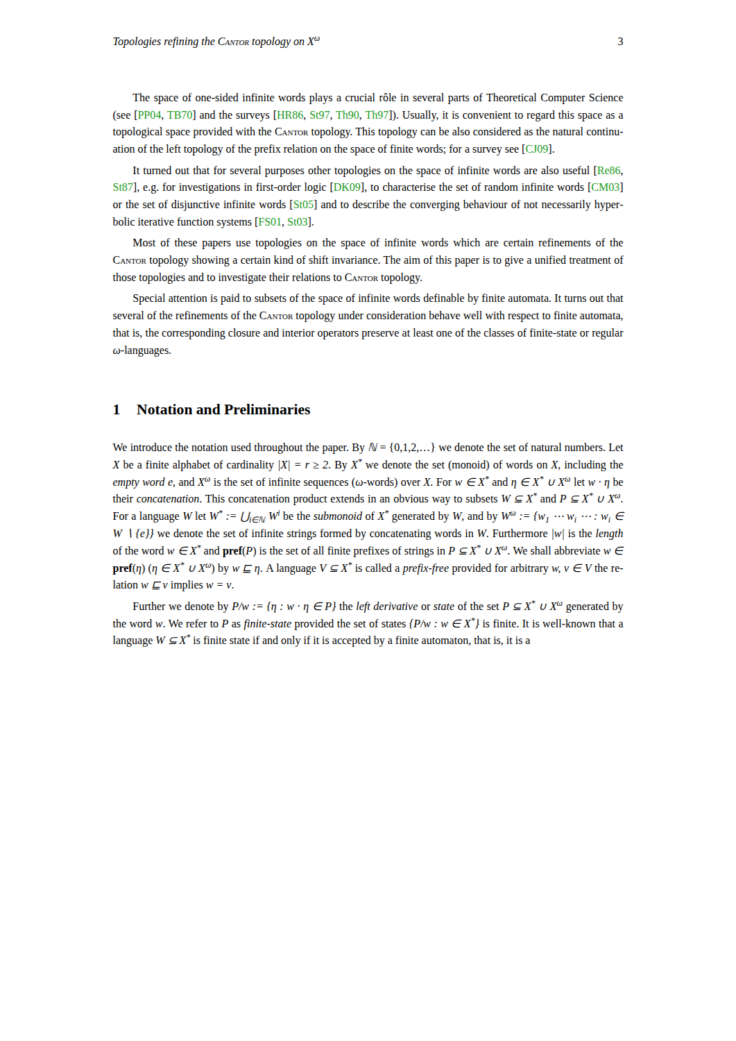Topologies refining the Cantor topology on Xω 3
The space of one-sided infinite words plays a crucial rôle in several parts of Theoretical Computer Science (see [PP04, TB70] and the surveys [HR86, St97, Th90, Th97]). Usually, it is convenient to regard this space as a topological space provided with the Cantor topology. This topology can be also considered as the natural continuation of the left topology of the prefix relation on the space of finite words; for a survey see [CJ09].
It turned out that for several purposes other topologies on the space of infinite words are also useful [Re86, St87], e.g. for investigations in first-order logic [DK09], to characterise the set of random infinite words [CM03] or the set of disjunctive infinite words [St05] and to describe the converging behaviour of not necessarily hyperbolic iterative function systems [FS01, St03].
Most of these papers use topologies on the space of infinite words which are certain refinements of the Cantor topology showing a certain kind of shift invariance. The aim of this paper is to give a unified treatment of those topologies and to investigate their relations to Cantor topology.
Special attention is paid to subsets of the space of infinite words definable by finite automata. It turns out that several of the refinements of the Cantor topology under consideration behave well with respect to finite automata, that is, the corresponding closure and interior operators preserve at least one of the classes of finite-state or regular ω-languages.
1 Notation and Preliminaries
We introduce the notation used throughout the paper. By ℕ = {0,1,2,…} we denote the set of natural numbers. Let X be a finite alphabet of cardinality |X| = r ≥ 2. By X* we denote the set (monoid) of words on X, including the empty word e, and Xω is the set of infinite sequences (ω-words) over X. For w ∈ X* and η ∈ X* ∪ Xω let w · η be their concatenation. This concatenation product extends in an obvious way to subsets W ⊆ X* and P ⊆ X* ∪ Xω. For a language W let W* := ⋃i∈ℕ Wi be the submonoid of X* generated by W, and by Wω := {w1 ⋯ wi ⋯ : wi ∈ W ∖ {e}} we denote the set of infinite strings formed by concatenating words in W. Furthermore |w| is the length of the word w ∈ X* and pref(P) is the set of all finite prefixes of strings in P ⊆ X* ∪ Xω. We shall abbreviate w ∈ pref(η) (η ∈ X* ∪ Xω) by w ⊑ η. A language V ⊆ X* is called a prefix-free provided for arbitrary w, v ∈ V the relation w ⊑ v implies w = v.
Further we denote by P/w := {η : w · η ∈ P} the left derivative or state of the set P ⊆ X* ∪ Xω generated by the word w. We refer to P as finite-state provided the set of states {P/w : w ∈ X*} is finite. It is well-known that a language W ⊆ X* is finite state if and only if it is accepted by a finite automaton, that is, it is a